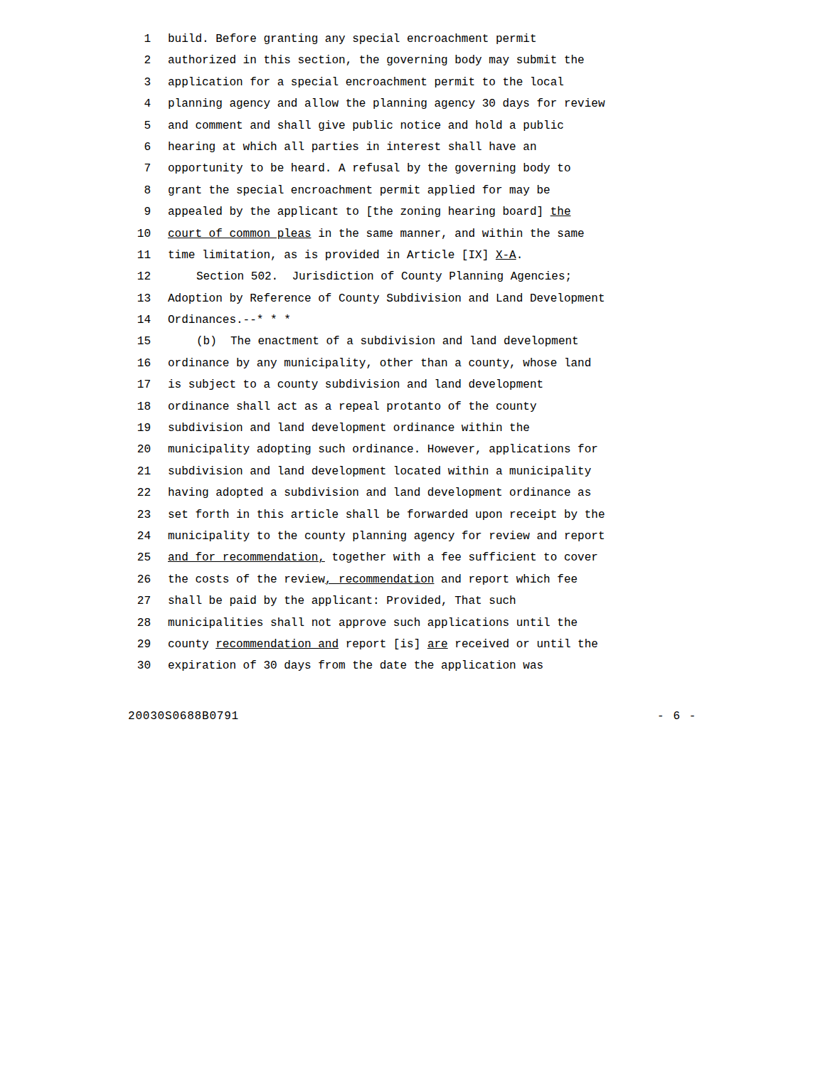build. Before granting any special encroachment permit
authorized in this section, the governing body may submit the
application for a special encroachment permit to the local
planning agency and allow the planning agency 30 days for review
and comment and shall give public notice and hold a public
hearing at which all parties in interest shall have an
opportunity to be heard. A refusal by the governing body to
grant the special encroachment permit applied for may be
appealed by the applicant to [the zoning hearing board] the
court of common pleas in the same manner, and within the same
time limitation, as is provided in Article [IX] X-A.
Section 502. Jurisdiction of County Planning Agencies;
Adoption by Reference of County Subdivision and Land Development
Ordinances.--* * *
(b) The enactment of a subdivision and land development
ordinance by any municipality, other than a county, whose land
is subject to a county subdivision and land development
ordinance shall act as a repeal protanto of the county
subdivision and land development ordinance within the
municipality adopting such ordinance. However, applications for
subdivision and land development located within a municipality
having adopted a subdivision and land development ordinance as
set forth in this article shall be forwarded upon receipt by the
municipality to the county planning agency for review and report
and for recommendation, together with a fee sufficient to cover
the costs of the review, recommendation and report which fee
shall be paid by the applicant: Provided, That such
municipalities shall not approve such applications until the
county recommendation and report [is] are received or until the
expiration of 30 days from the date the application was
20030S0688B0791 - 6 -